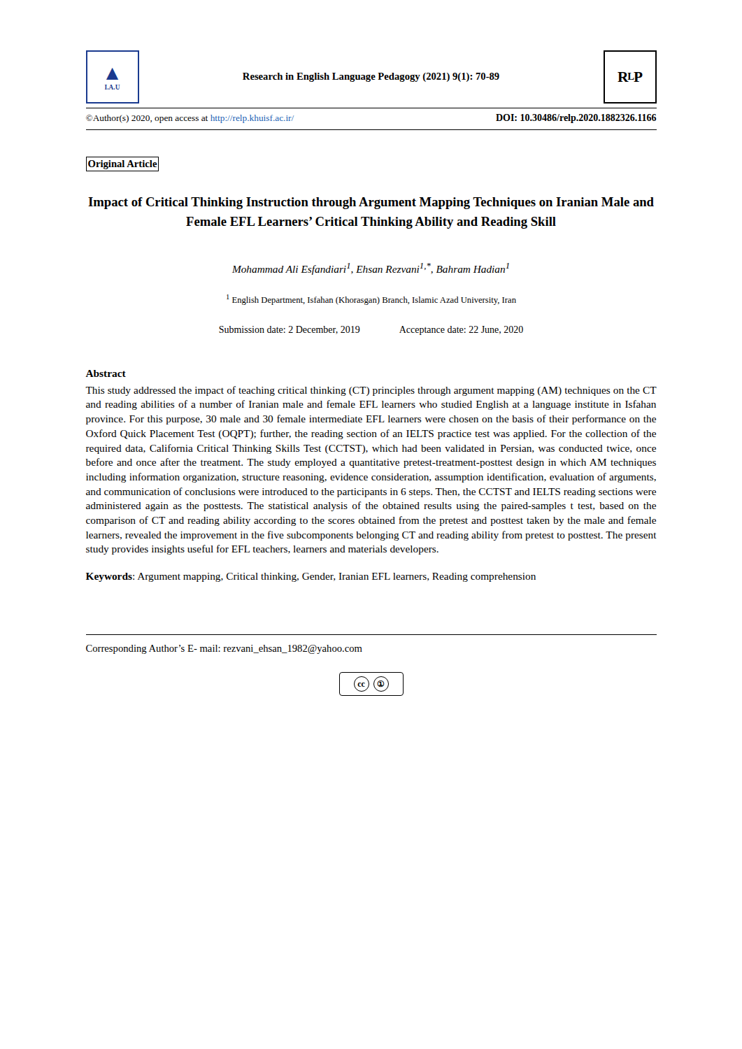▲ I.A.U
Research in English Language Pedagogy (2021) 9(1): 70-89
RLP
©Author(s) 2020, open access at http://relp.khuisf.ac.ir/ DOI: 10.30486/relp.2020.1882326.1166
Original Article
Impact of Critical Thinking Instruction through Argument Mapping Techniques on Iranian Male and Female EFL Learners’ Critical Thinking Ability and Reading Skill
Mohammad Ali Esfandiari1, Ehsan Rezvani1,*, Bahram Hadian1
1 English Department, Isfahan (Khorasgan) Branch, Islamic Azad University, Iran
Submission date: 2 December, 2019 Acceptance date: 22 June, 2020
Abstract
This study addressed the impact of teaching critical thinking (CT) principles through argument mapping (AM) techniques on the CT and reading abilities of a number of Iranian male and female EFL learners who studied English at a language institute in Isfahan province. For this purpose, 30 male and 30 female intermediate EFL learners were chosen on the basis of their performance on the Oxford Quick Placement Test (OQPT); further, the reading section of an IELTS practice test was applied. For the collection of the required data, California Critical Thinking Skills Test (CCTST), which had been validated in Persian, was conducted twice, once before and once after the treatment. The study employed a quantitative pretest-treatment-posttest design in which AM techniques including information organization, structure reasoning, evidence consideration, assumption identification, evaluation of arguments, and communication of conclusions were introduced to the participants in 6 steps. Then, the CCTST and IELTS reading sections were administered again as the posttests. The statistical analysis of the obtained results using the paired-samples t test, based on the comparison of CT and reading ability according to the scores obtained from the pretest and posttest taken by the male and female learners, revealed the improvement in the five subcomponents belonging CT and reading ability from pretest to posttest. The present study provides insights useful for EFL teachers, learners and materials developers.
Keywords: Argument mapping, Critical thinking, Gender, Iranian EFL learners, Reading comprehension
Corresponding Author’s E- mail: rezvani_ehsan_1982@yahoo.com
cc ①